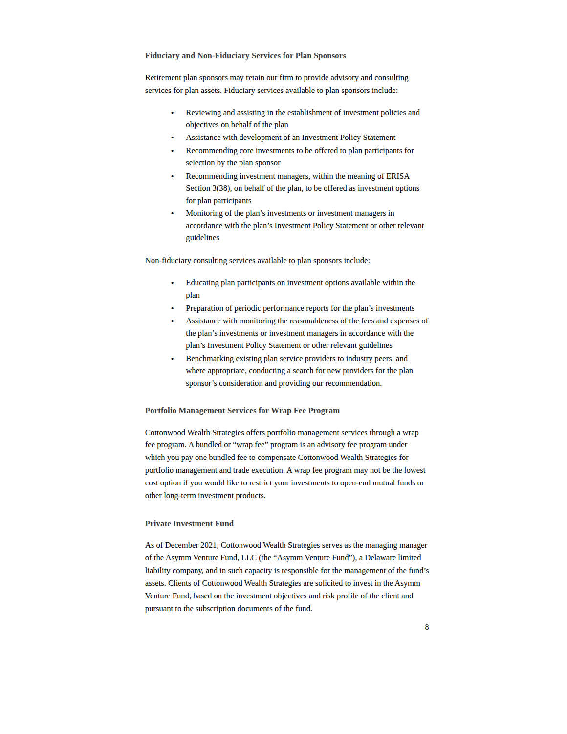Fiduciary and Non-Fiduciary Services for Plan Sponsors
Retirement plan sponsors may retain our firm to provide advisory and consulting services for plan assets. Fiduciary services available to plan sponsors include:
Reviewing and assisting in the establishment of investment policies and objectives on behalf of the plan
Assistance with development of an Investment Policy Statement
Recommending core investments to be offered to plan participants for selection by the plan sponsor
Recommending investment managers, within the meaning of ERISA Section 3(38), on behalf of the plan, to be offered as investment options for plan participants
Monitoring of the plan’s investments or investment managers in accordance with the plan’s Investment Policy Statement or other relevant guidelines
Non-fiduciary consulting services available to plan sponsors include:
Educating plan participants on investment options available within the plan
Preparation of periodic performance reports for the plan’s investments
Assistance with monitoring the reasonableness of the fees and expenses of the plan’s investments or investment managers in accordance with the plan’s Investment Policy Statement or other relevant guidelines
Benchmarking existing plan service providers to industry peers, and where appropriate, conducting a search for new providers for the plan sponsor’s consideration and providing our recommendation.
Portfolio Management Services for Wrap Fee Program
Cottonwood Wealth Strategies offers portfolio management services through a wrap fee program. A bundled or “wrap fee” program is an advisory fee program under which you pay one bundled fee to compensate Cottonwood Wealth Strategies for portfolio management and trade execution. A wrap fee program may not be the lowest cost option if you would like to restrict your investments to open-end mutual funds or other long-term investment products.
Private Investment Fund
As of December 2021, Cottonwood Wealth Strategies serves as the managing manager of the Asymm Venture Fund, LLC (the “Asymm Venture Fund”), a Delaware limited liability company, and in such capacity is responsible for the management of the fund’s assets. Clients of Cottonwood Wealth Strategies are solicited to invest in the Asymm Venture Fund, based on the investment objectives and risk profile of the client and pursuant to the subscription documents of the fund.
8